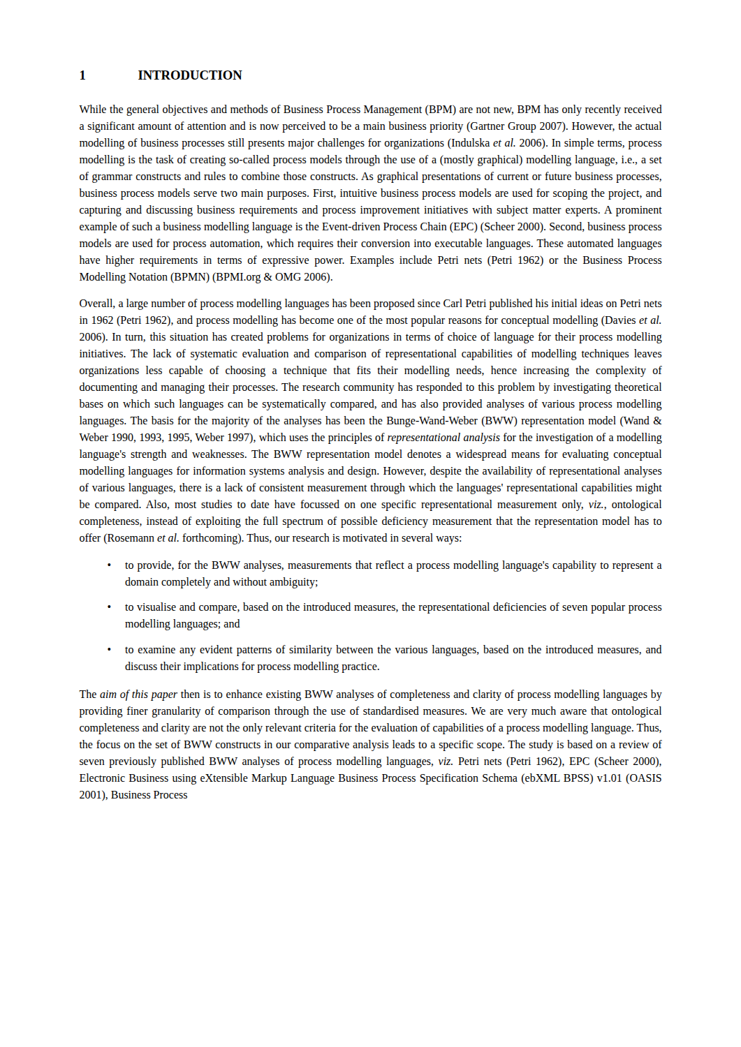1 INTRODUCTION
While the general objectives and methods of Business Process Management (BPM) are not new, BPM has only recently received a significant amount of attention and is now perceived to be a main business priority (Gartner Group 2007). However, the actual modelling of business processes still presents major challenges for organizations (Indulska et al. 2006). In simple terms, process modelling is the task of creating so-called process models through the use of a (mostly graphical) modelling language, i.e., a set of grammar constructs and rules to combine those constructs. As graphical presentations of current or future business processes, business process models serve two main purposes. First, intuitive business process models are used for scoping the project, and capturing and discussing business requirements and process improvement initiatives with subject matter experts. A prominent example of such a business modelling language is the Event-driven Process Chain (EPC) (Scheer 2000). Second, business process models are used for process automation, which requires their conversion into executable languages. These automated languages have higher requirements in terms of expressive power. Examples include Petri nets (Petri 1962) or the Business Process Modelling Notation (BPMN) (BPMI.org & OMG 2006).
Overall, a large number of process modelling languages has been proposed since Carl Petri published his initial ideas on Petri nets in 1962 (Petri 1962), and process modelling has become one of the most popular reasons for conceptual modelling (Davies et al. 2006). In turn, this situation has created problems for organizations in terms of choice of language for their process modelling initiatives. The lack of systematic evaluation and comparison of representational capabilities of modelling techniques leaves organizations less capable of choosing a technique that fits their modelling needs, hence increasing the complexity of documenting and managing their processes. The research community has responded to this problem by investigating theoretical bases on which such languages can be systematically compared, and has also provided analyses of various process modelling languages. The basis for the majority of the analyses has been the Bunge-Wand-Weber (BWW) representation model (Wand & Weber 1990, 1993, 1995, Weber 1997), which uses the principles of representational analysis for the investigation of a modelling language's strength and weaknesses. The BWW representation model denotes a widespread means for evaluating conceptual modelling languages for information systems analysis and design. However, despite the availability of representational analyses of various languages, there is a lack of consistent measurement through which the languages' representational capabilities might be compared. Also, most studies to date have focussed on one specific representational measurement only, viz., ontological completeness, instead of exploiting the full spectrum of possible deficiency measurement that the representation model has to offer (Rosemann et al. forthcoming). Thus, our research is motivated in several ways:
to provide, for the BWW analyses, measurements that reflect a process modelling language's capability to represent a domain completely and without ambiguity;
to visualise and compare, based on the introduced measures, the representational deficiencies of seven popular process modelling languages; and
to examine any evident patterns of similarity between the various languages, based on the introduced measures, and discuss their implications for process modelling practice.
The aim of this paper then is to enhance existing BWW analyses of completeness and clarity of process modelling languages by providing finer granularity of comparison through the use of standardised measures. We are very much aware that ontological completeness and clarity are not the only relevant criteria for the evaluation of capabilities of a process modelling language. Thus, the focus on the set of BWW constructs in our comparative analysis leads to a specific scope. The study is based on a review of seven previously published BWW analyses of process modelling languages, viz. Petri nets (Petri 1962), EPC (Scheer 2000), Electronic Business using eXtensible Markup Language Business Process Specification Schema (ebXML BPSS) v1.01 (OASIS 2001), Business Process